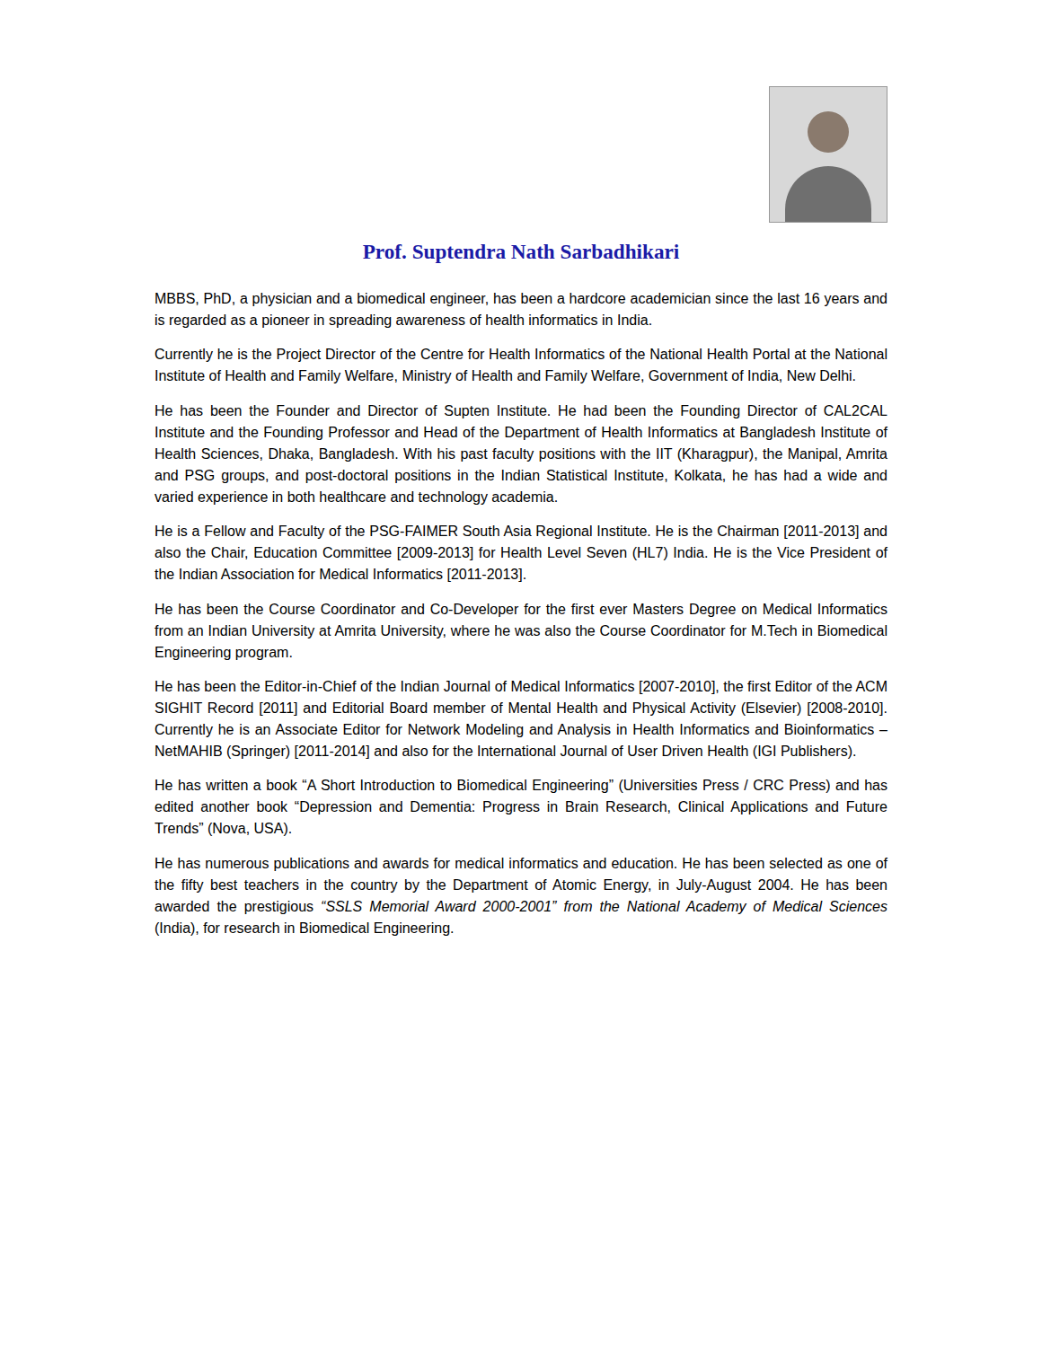Prof. Suptendra Nath Sarbadhikari
MBBS, PhD, a physician and a biomedical engineer, has been a hardcore academician since the last 16 years and is regarded as a pioneer in spreading awareness of health informatics in India.
Currently he is the Project Director of the Centre for Health Informatics of the National Health Portal at the National Institute of Health and Family Welfare, Ministry of Health and Family Welfare, Government of India, New Delhi.
He has been the Founder and Director of Supten Institute. He had been the Founding Director of CAL2CAL Institute and the Founding Professor and Head of the Department of Health Informatics at Bangladesh Institute of Health Sciences, Dhaka, Bangladesh. With his past faculty positions with the IIT (Kharagpur), the Manipal, Amrita and PSG groups, and post-doctoral positions in the Indian Statistical Institute, Kolkata, he has had a wide and varied experience in both healthcare and technology academia.
He is a Fellow and Faculty of the PSG-FAIMER South Asia Regional Institute. He is the Chairman [2011-2013] and also the Chair, Education Committee [2009-2013] for Health Level Seven (HL7) India. He is the Vice President of the Indian Association for Medical Informatics [2011-2013].
He has been the Course Coordinator and Co-Developer for the first ever Masters Degree on Medical Informatics from an Indian University at Amrita University, where he was also the Course Coordinator for M.Tech in Biomedical Engineering program.
He has been the Editor-in-Chief of the Indian Journal of Medical Informatics [2007-2010], the first Editor of the ACM SIGHIT Record [2011] and Editorial Board member of Mental Health and Physical Activity (Elsevier) [2008-2010]. Currently he is an Associate Editor for Network Modeling and Analysis in Health Informatics and Bioinformatics – NetMAHIB (Springer) [2011-2014] and also for the International Journal of User Driven Health (IGI Publishers).
He has written a book “A Short Introduction to Biomedical Engineering” (Universities Press / CRC Press) and has edited another book “Depression and Dementia: Progress in Brain Research, Clinical Applications and Future Trends” (Nova, USA).
He has numerous publications and awards for medical informatics and education. He has been selected as one of the fifty best teachers in the country by the Department of Atomic Energy, in July-August 2004. He has been awarded the prestigious “SSLS Memorial Award 2000-2001” from the National Academy of Medical Sciences (India), for research in Biomedical Engineering.